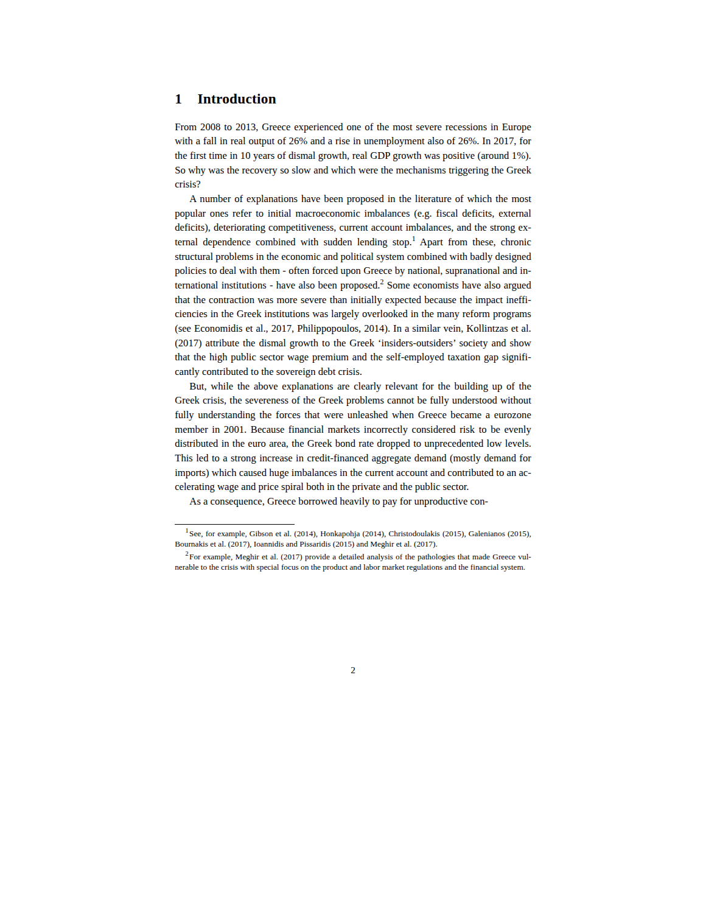1 Introduction
From 2008 to 2013, Greece experienced one of the most severe recessions in Europe with a fall in real output of 26% and a rise in unemployment also of 26%. In 2017, for the first time in 10 years of dismal growth, real GDP growth was positive (around 1%). So why was the recovery so slow and which were the mechanisms triggering the Greek crisis?
A number of explanations have been proposed in the literature of which the most popular ones refer to initial macroeconomic imbalances (e.g. fiscal deficits, external deficits), deteriorating competitiveness, current account imbalances, and the strong external dependence combined with sudden lending stop.1 Apart from these, chronic structural problems in the economic and political system combined with badly designed policies to deal with them - often forced upon Greece by national, supranational and international institutions - have also been proposed.2 Some economists have also argued that the contraction was more severe than initially expected because the impact inefficiencies in the Greek institutions was largely overlooked in the many reform programs (see Economidis et al., 2017, Philippopoulos, 2014). In a similar vein, Kollintzas et al. (2017) attribute the dismal growth to the Greek ‘insiders-outsiders’ society and show that the high public sector wage premium and the self-employed taxation gap significantly contributed to the sovereign debt crisis.
But, while the above explanations are clearly relevant for the building up of the Greek crisis, the severeness of the Greek problems cannot be fully understood without fully understanding the forces that were unleashed when Greece became a eurozone member in 2001. Because financial markets incorrectly considered risk to be evenly distributed in the euro area, the Greek bond rate dropped to unprecedented low levels. This led to a strong increase in credit-financed aggregate demand (mostly demand for imports) which caused huge imbalances in the current account and contributed to an accelerating wage and price spiral both in the private and the public sector.
As a consequence, Greece borrowed heavily to pay for unproductive con-
1See, for example, Gibson et al. (2014), Honkapohja (2014), Christodoulakis (2015), Galenianos (2015), Bournakis et al. (2017), Ioannidis and Pissaridis (2015) and Meghir et al. (2017).
2For example, Meghir et al. (2017) provide a detailed analysis of the pathologies that made Greece vulnerable to the crisis with special focus on the product and labor market regulations and the financial system.
2